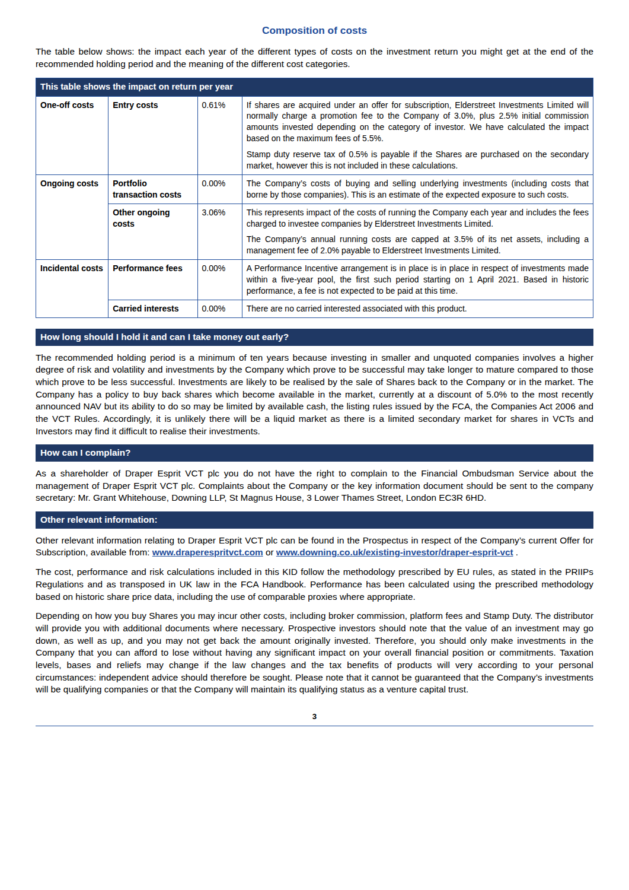Composition of costs
The table below shows: the impact each year of the different types of costs on the investment return you might get at the end of the recommended holding period and the meaning of the different cost categories.
| This table shows the impact on return per year |
| --- |
| One-off costs | Entry costs | 0.61% | If shares are acquired under an offer for subscription, Elderstreet Investments Limited will normally charge a promotion fee to the Company of 3.0%, plus 2.5% initial commission amounts invested depending on the category of investor. We have calculated the impact based on the maximum fees of 5.5%. Stamp duty reserve tax of 0.5% is payable if the Shares are purchased on the secondary market, however this is not included in these calculations. |
| Ongoing costs | Portfolio transaction costs | 0.00% | The Company’s costs of buying and selling underlying investments (including costs that borne by those companies). This is an estimate of the expected exposure to such costs. |
| Other ongoing costs | 3.06% | This represents impact of the costs of running the Company each year and includes the fees charged to investee companies by Elderstreet Investments Limited. The Company’s annual running costs are capped at 3.5% of its net assets, including a management fee of 2.0% payable to Elderstreet Investments Limited. |
| Incidental costs | Performance fees | 0.00% | A Performance Incentive arrangement is in place is in place in respect of investments made within a five-year pool, the first such period starting on 1 April 2021. Based in historic performance, a fee is not expected to be paid at this time. |
| Carried interests | 0.00% | There are no carried interested associated with this product. |
How long should I hold it and can I take money out early?
The recommended holding period is a minimum of ten years because investing in smaller and unquoted companies involves a higher degree of risk and volatility and investments by the Company which prove to be successful may take longer to mature compared to those which prove to be less successful. Investments are likely to be realised by the sale of Shares back to the Company or in the market. The Company has a policy to buy back shares which become available in the market, currently at a discount of 5.0% to the most recently announced NAV but its ability to do so may be limited by available cash, the listing rules issued by the FCA, the Companies Act 2006 and the VCT Rules. Accordingly, it is unlikely there will be a liquid market as there is a limited secondary market for shares in VCTs and Investors may find it difficult to realise their investments.
How can I complain?
As a shareholder of Draper Esprit VCT plc you do not have the right to complain to the Financial Ombudsman Service about the management of Draper Esprit VCT plc. Complaints about the Company or the key information document should be sent to the company secretary: Mr. Grant Whitehouse, Downing LLP, St Magnus House, 3 Lower Thames Street, London EC3R 6HD.
Other relevant information:
Other relevant information relating to Draper Esprit VCT plc can be found in the Prospectus in respect of the Company’s current Offer for Subscription, available from: www.draperespritvct.com or www.downing.co.uk/existing-investor/draper-esprit-vct .
The cost, performance and risk calculations included in this KID follow the methodology prescribed by EU rules, as stated in the PRIIPs Regulations and as transposed in UK law in the FCA Handbook. Performance has been calculated using the prescribed methodology based on historic share price data, including the use of comparable proxies where appropriate.
Depending on how you buy Shares you may incur other costs, including broker commission, platform fees and Stamp Duty. The distributor will provide you with additional documents where necessary. Prospective investors should note that the value of an investment may go down, as well as up, and you may not get back the amount originally invested. Therefore, you should only make investments in the Company that you can afford to lose without having any significant impact on your overall financial position or commitments. Taxation levels, bases and reliefs may change if the law changes and the tax benefits of products will very according to your personal circumstances: independent advice should therefore be sought. Please note that it cannot be guaranteed that the Company’s investments will be qualifying companies or that the Company will maintain its qualifying status as a venture capital trust.
3